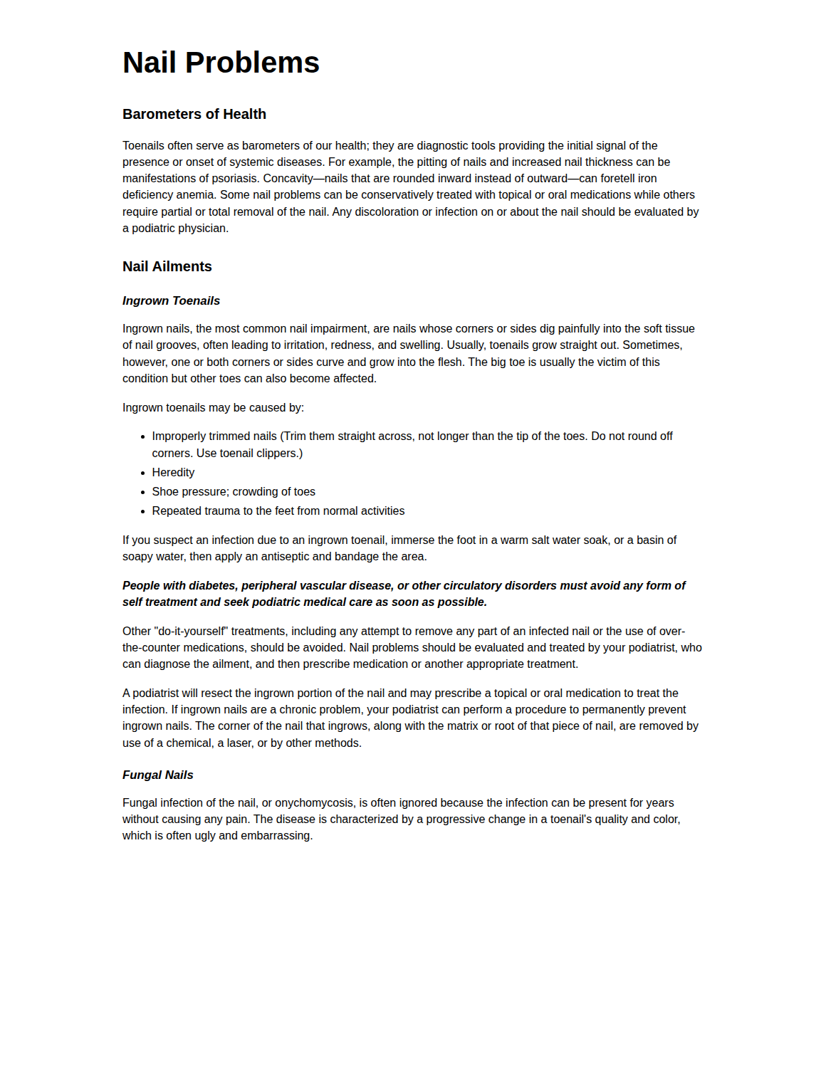Nail Problems
Barometers of Health
Toenails often serve as barometers of our health; they are diagnostic tools providing the initial signal of the presence or onset of systemic diseases. For example, the pitting of nails and increased nail thickness can be manifestations of psoriasis. Concavity—nails that are rounded inward instead of outward—can foretell iron deficiency anemia. Some nail problems can be conservatively treated with topical or oral medications while others require partial or total removal of the nail. Any discoloration or infection on or about the nail should be evaluated by a podiatric physician.
Nail Ailments
Ingrown Toenails
Ingrown nails, the most common nail impairment, are nails whose corners or sides dig painfully into the soft tissue of nail grooves, often leading to irritation, redness, and swelling. Usually, toenails grow straight out. Sometimes, however, one or both corners or sides curve and grow into the flesh. The big toe is usually the victim of this condition but other toes can also become affected.
Ingrown toenails may be caused by:
Improperly trimmed nails (Trim them straight across, not longer than the tip of the toes. Do not round off corners. Use toenail clippers.)
Heredity
Shoe pressure; crowding of toes
Repeated trauma to the feet from normal activities
If you suspect an infection due to an ingrown toenail, immerse the foot in a warm salt water soak, or a basin of soapy water, then apply an antiseptic and bandage the area.
People with diabetes, peripheral vascular disease, or other circulatory disorders must avoid any form of self treatment and seek podiatric medical care as soon as possible.
Other "do-it-yourself" treatments, including any attempt to remove any part of an infected nail or the use of over-the-counter medications, should be avoided. Nail problems should be evaluated and treated by your podiatrist, who can diagnose the ailment, and then prescribe medication or another appropriate treatment.
A podiatrist will resect the ingrown portion of the nail and may prescribe a topical or oral medication to treat the infection. If ingrown nails are a chronic problem, your podiatrist can perform a procedure to permanently prevent ingrown nails. The corner of the nail that ingrows, along with the matrix or root of that piece of nail, are removed by use of a chemical, a laser, or by other methods.
Fungal Nails
Fungal infection of the nail, or onychomycosis, is often ignored because the infection can be present for years without causing any pain. The disease is characterized by a progressive change in a toenail's quality and color, which is often ugly and embarrassing.